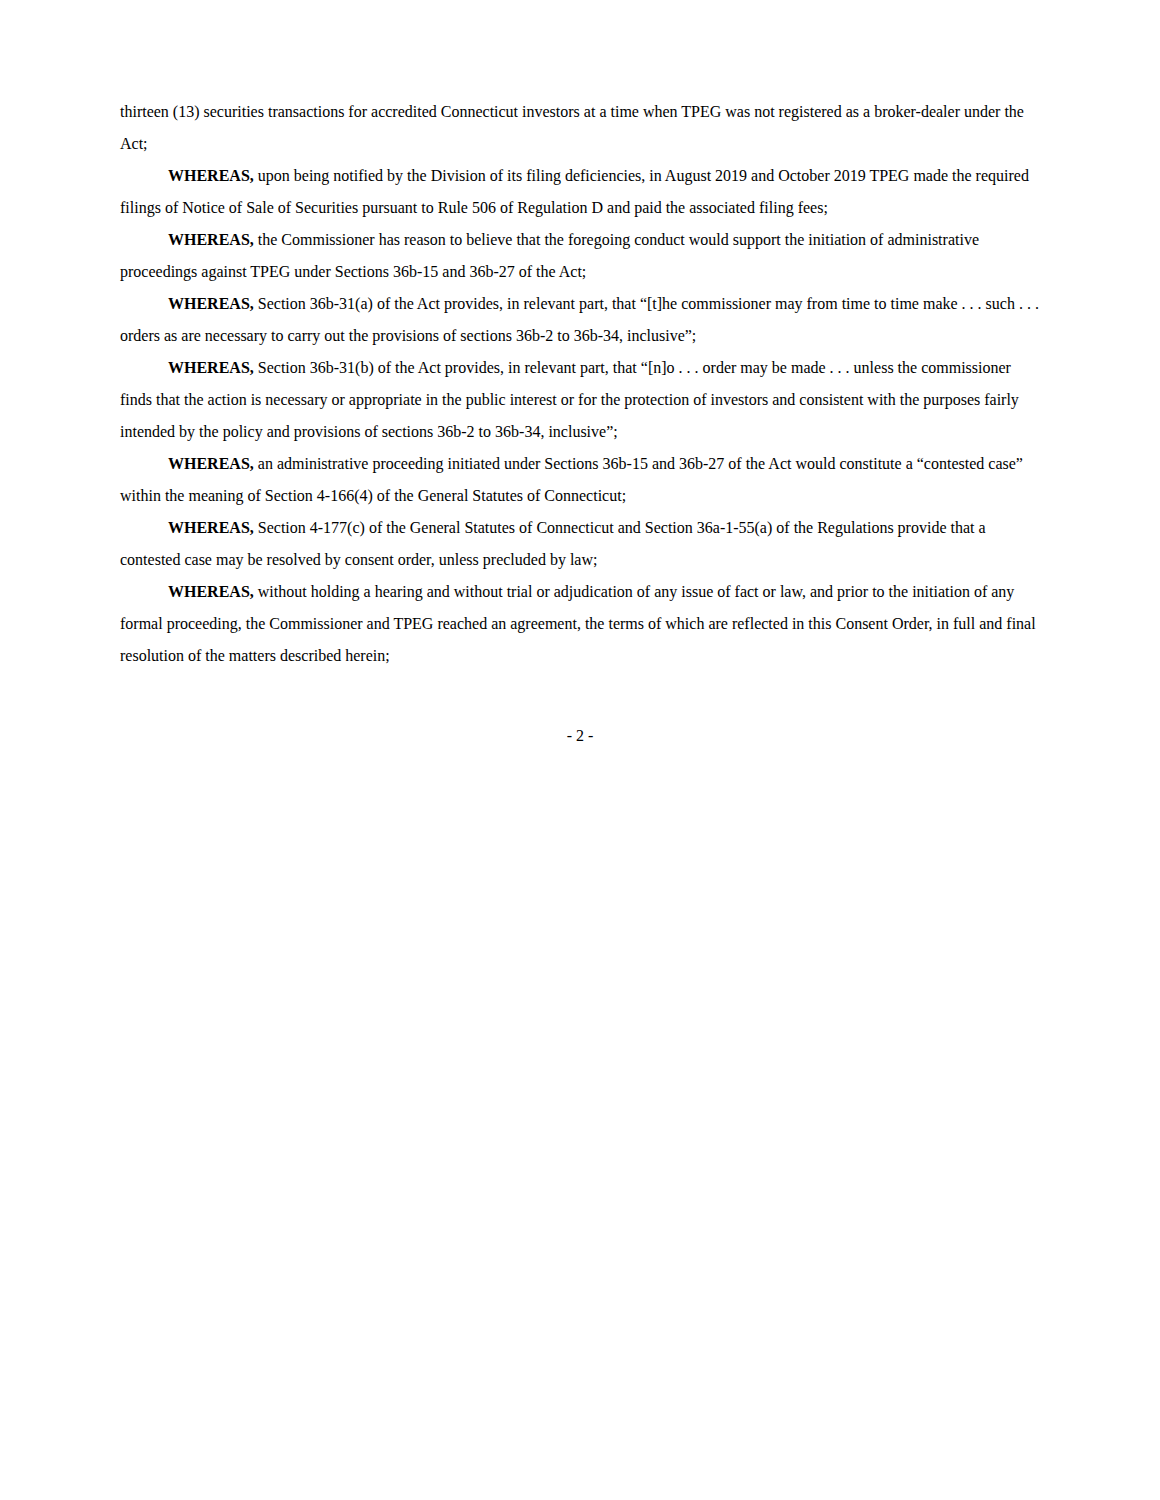thirteen (13) securities transactions for accredited Connecticut investors at a time when TPEG was not registered as a broker-dealer under the Act;
WHEREAS, upon being notified by the Division of its filing deficiencies, in August 2019 and October 2019 TPEG made the required filings of Notice of Sale of Securities pursuant to Rule 506 of Regulation D and paid the associated filing fees;
WHEREAS, the Commissioner has reason to believe that the foregoing conduct would support the initiation of administrative proceedings against TPEG under Sections 36b-15 and 36b-27 of the Act;
WHEREAS, Section 36b-31(a) of the Act provides, in relevant part, that “[t]he commissioner may from time to time make . . . such . . . orders as are necessary to carry out the provisions of sections 36b-2 to 36b-34, inclusive”;
WHEREAS, Section 36b-31(b) of the Act provides, in relevant part, that “[n]o . . . order may be made . . . unless the commissioner finds that the action is necessary or appropriate in the public interest or for the protection of investors and consistent with the purposes fairly intended by the policy and provisions of sections 36b-2 to 36b-34, inclusive”;
WHEREAS, an administrative proceeding initiated under Sections 36b-15 and 36b-27 of the Act would constitute a “contested case” within the meaning of Section 4-166(4) of the General Statutes of Connecticut;
WHEREAS, Section 4-177(c) of the General Statutes of Connecticut and Section 36a-1-55(a) of the Regulations provide that a contested case may be resolved by consent order, unless precluded by law;
WHEREAS, without holding a hearing and without trial or adjudication of any issue of fact or law, and prior to the initiation of any formal proceeding, the Commissioner and TPEG reached an agreement, the terms of which are reflected in this Consent Order, in full and final resolution of the matters described herein;
- 2 -